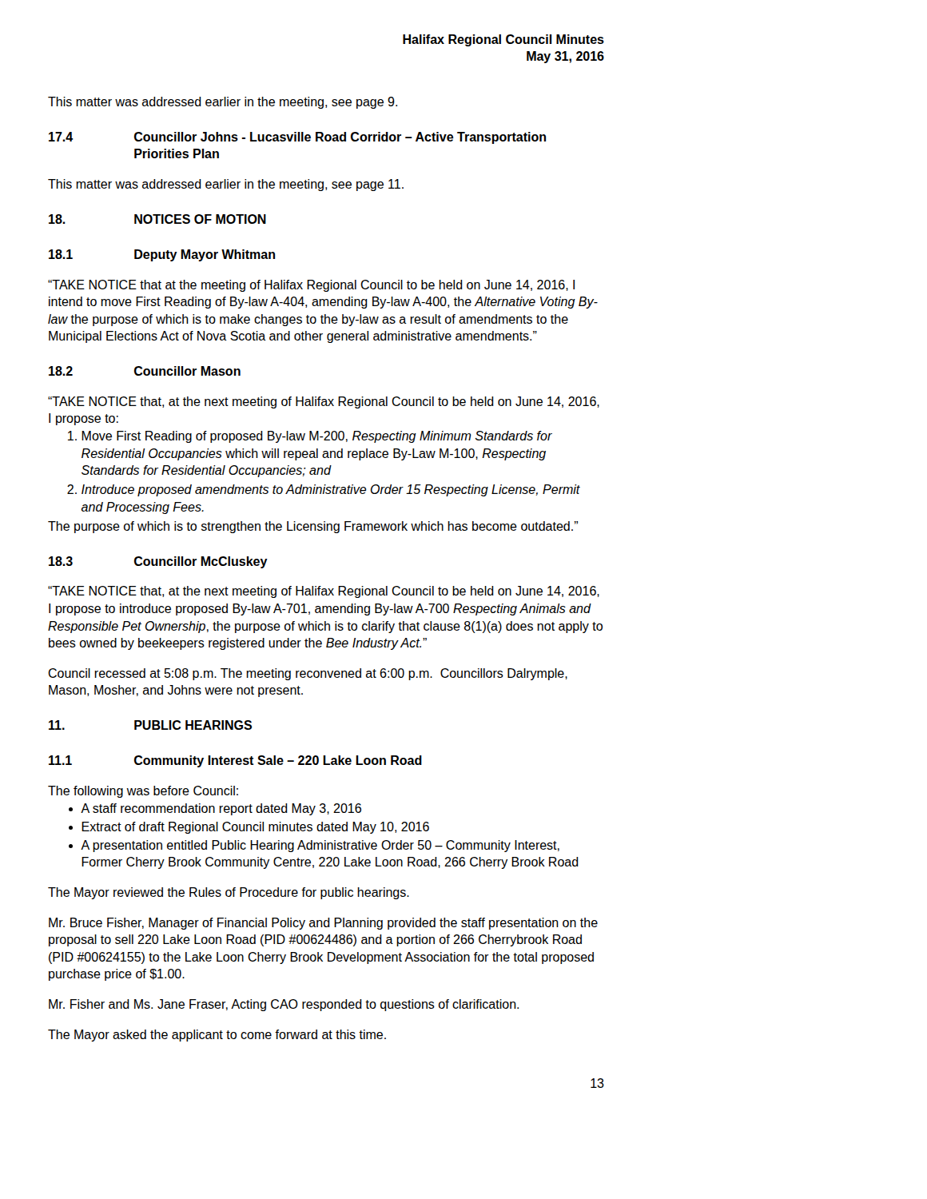Halifax Regional Council Minutes
May 31, 2016
This matter was addressed earlier in the meeting, see page 9.
17.4 Councillor Johns - Lucasville Road Corridor – Active Transportation Priorities Plan
This matter was addressed earlier in the meeting, see page 11.
18. NOTICES OF MOTION
18.1 Deputy Mayor Whitman
“TAKE NOTICE that at the meeting of Halifax Regional Council to be held on June 14, 2016, I intend to move First Reading of By-law A-404, amending By-law A-400, the Alternative Voting By-law the purpose of which is to make changes to the by-law as a result of amendments to the Municipal Elections Act of Nova Scotia and other general administrative amendments.”
18.2 Councillor Mason
“TAKE NOTICE that, at the next meeting of Halifax Regional Council to be held on June 14, 2016, I propose to:
Move First Reading of proposed By-law M-200, Respecting Minimum Standards for Residential Occupancies which will repeal and replace By-Law M-100, Respecting Standards for Residential Occupancies; and
Introduce proposed amendments to Administrative Order 15 Respecting License, Permit and Processing Fees.
The purpose of which is to strengthen the Licensing Framework which has become outdated.”
18.3 Councillor McCluskey
“TAKE NOTICE that, at the next meeting of Halifax Regional Council to be held on June 14, 2016, I propose to introduce proposed By-law A-701, amending By-law A-700 Respecting Animals and Responsible Pet Ownership, the purpose of which is to clarify that clause 8(1)(a) does not apply to bees owned by beekeepers registered under the Bee Industry Act.”
Council recessed at 5:08 p.m. The meeting reconvened at 6:00 p.m. Councillors Dalrymple, Mason, Mosher, and Johns were not present.
11. PUBLIC HEARINGS
11.1 Community Interest Sale – 220 Lake Loon Road
The following was before Council:
A staff recommendation report dated May 3, 2016
Extract of draft Regional Council minutes dated May 10, 2016
A presentation entitled Public Hearing Administrative Order 50 – Community Interest, Former Cherry Brook Community Centre, 220 Lake Loon Road, 266 Cherry Brook Road
The Mayor reviewed the Rules of Procedure for public hearings.
Mr. Bruce Fisher, Manager of Financial Policy and Planning provided the staff presentation on the proposal to sell 220 Lake Loon Road (PID #00624486) and a portion of 266 Cherrybrook Road (PID #00624155) to the Lake Loon Cherry Brook Development Association for the total proposed purchase price of $1.00.
Mr. Fisher and Ms. Jane Fraser, Acting CAO responded to questions of clarification.
The Mayor asked the applicant to come forward at this time.
13